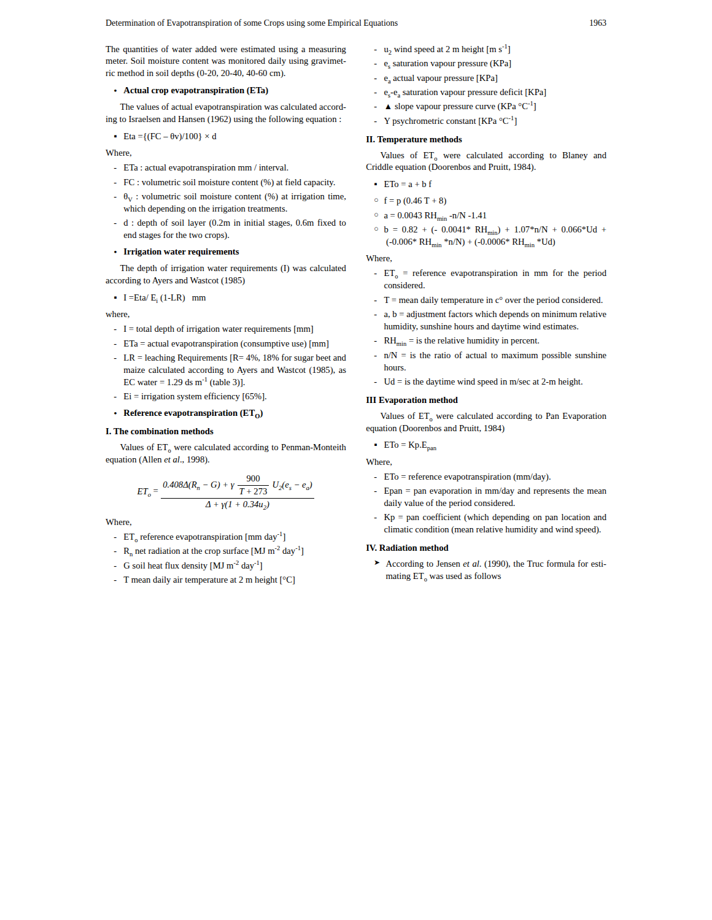Determination of Evapotranspiration of some Crops using some Empirical Equations 1963
The quantities of water added were estimated using a measuring meter. Soil moisture content was monitored daily using gravimetric method in soil depths (0-20, 20-40, 40-60 cm).
Actual crop evapotranspiration (ETa)
The values of actual evapotranspiration was calculated according to Israelsen and Hansen (1962) using the following equation :
Eta ={(FC – θv)/100} × d
Where,
ETa : actual evapotranspiration mm / interval.
FC : volumetric soil moisture content (%) at field capacity.
θV : volumetric soil moisture content (%) at irrigation time, which depending on the irrigation treatments.
d : depth of soil layer (0.2m in initial stages, 0.6m fixed to end stages for the two crops).
Irrigation water requirements
The depth of irrigation water requirements (I) was calculated according to Ayers and Wastcot (1985)
I =Eta/ Ei (1-LR) mm
where,
I = total depth of irrigation water requirements [mm]
ETa = actual evapotranspiration (consumptive use) [mm]
LR = leaching Requirements [R= 4%, 18% for sugar beet and maize calculated according to Ayers and Wastcot (1985), as EC water = 1.29 ds m-1 (table 3)].
Ei = irrigation system efficiency [65%].
Reference evapotranspiration (ETO)
I. The combination methods
Values of ETo were calculated according to Penman-Monteith equation (Allen et al., 1998).
ETo = 0.408Δ(Rn − G) + γ 900 T + 273 U2(es − ea) Δ + γ(1 + 0.34u2)
Where,
ETo reference evapotranspiration [mm day-1]
Rn net radiation at the crop surface [MJ m-2 day-1]
G soil heat flux density [MJ m-2 day-1]
T mean daily air temperature at 2 m height [°C]
u2 wind speed at 2 m height [m s-1]
es saturation vapour pressure (KPa]
ea actual vapour pressure [KPa]
es-ea saturation vapour pressure deficit [KPa]
▲ slope vapour pressure curve (KPa °C-1]
Y psychrometric constant [KPa °C-1]
II. Temperature methods
Values of ETo were calculated according to Blaney and Criddle equation (Doorenbos and Pruitt, 1984).
ETo = a + b f
f = p (0.46 T + 8)
a = 0.0043 RHmin -n/N -1.41
b = 0.82 + (- 0.0041* RHmin) + 1.07*n/N + 0.066*Ud + (-0.006* RHmin *n/N) + (-0.0006* RHmin *Ud)
Where,
ETo = reference evapotranspiration in mm for the period considered.
T = mean daily temperature in c° over the period considered.
a, b = adjustment factors which depends on minimum relative humidity, sunshine hours and daytime wind estimates.
RHmin = is the relative humidity in percent.
n/N = is the ratio of actual to maximum possible sunshine hours.
Ud = is the daytime wind speed in m/sec at 2-m height.
III Evaporation method
Values of ETo were calculated according to Pan Evaporation equation (Doorenbos and Pruitt, 1984)
ETo = Kp.Epan
Where,
ETo = reference evapotranspiration (mm/day).
Epan = pan evaporation in mm/day and represents the mean daily value of the period considered.
Kp = pan coefficient (which depending on pan location and climatic condition (mean relative humidity and wind speed).
IV. Radiation method
According to Jensen et al. (1990), the Truc formula for estimating ETo was used as follows